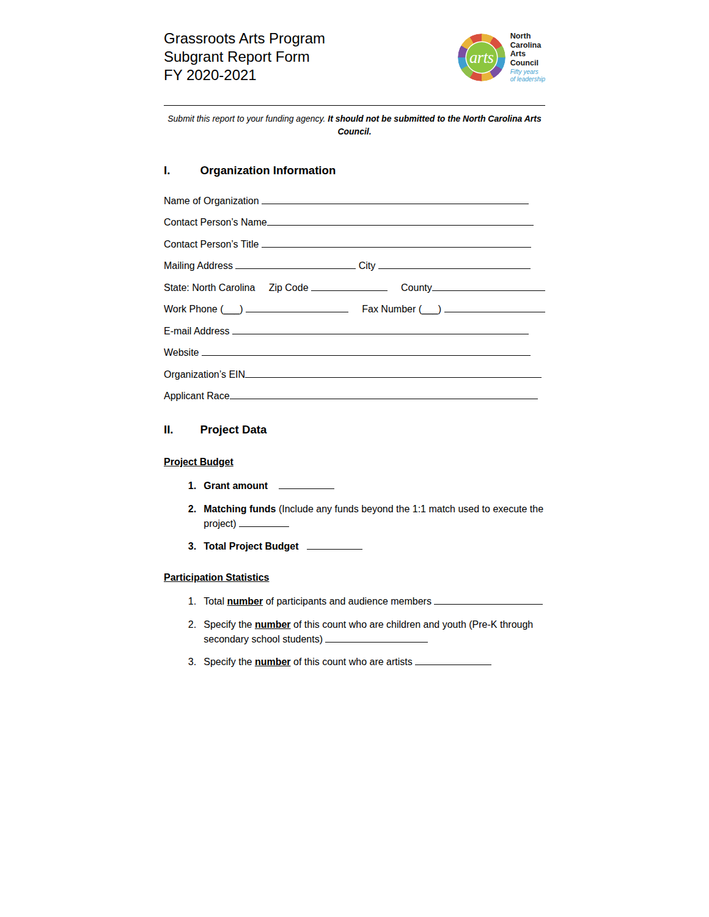Grassroots Arts Program
Subgrant Report Form
FY 2020-2021
arts
North
Carolina
Arts
Council
Fifty years
of leadership
Submit this report to your funding agency. It should not be submitted to the North Carolina Arts Council.
I. Organization Information
Name of Organization
Contact Person’s Name
Contact Person’s Title
Mailing Address City
State: North Carolina Zip Code County
Work Phone (___) Fax Number (___)
E-mail Address
Website
Organization’s EIN
Applicant Race
II. Project Data
Project Budget
Grant amount
Matching funds (Include any funds beyond the 1:1 match used to execute the project)
Total Project Budget
Participation Statistics
Total number of participants and audience members
Specify the number of this count who are children and youth (Pre-K through secondary school students)
Specify the number of this count who are artists